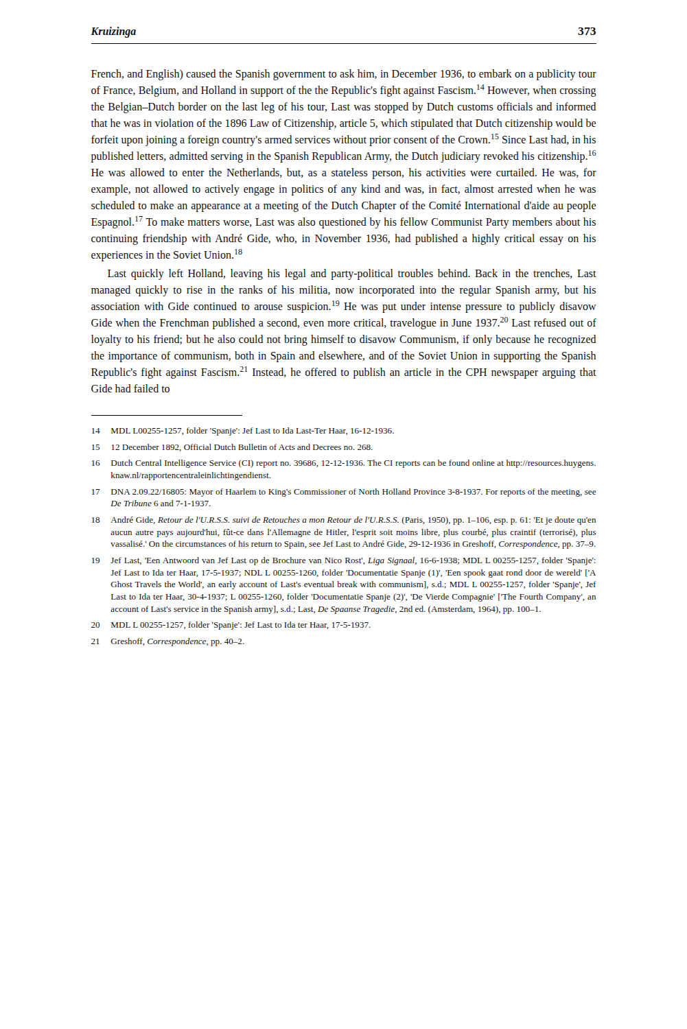Kruizinga 373
French, and English) caused the Spanish government to ask him, in December 1936, to embark on a publicity tour of France, Belgium, and Holland in support of the the Republic's fight against Fascism.14 However, when crossing the Belgian–Dutch border on the last leg of his tour, Last was stopped by Dutch customs officials and informed that he was in violation of the 1896 Law of Citizenship, article 5, which stipulated that Dutch citizenship would be forfeit upon joining a foreign country's armed services without prior consent of the Crown.15 Since Last had, in his published letters, admitted serving in the Spanish Republican Army, the Dutch judiciary revoked his citizenship.16 He was allowed to enter the Netherlands, but, as a stateless person, his activities were curtailed. He was, for example, not allowed to actively engage in politics of any kind and was, in fact, almost arrested when he was scheduled to make an appearance at a meeting of the Dutch Chapter of the Comité International d'aide au people Espagnol.17 To make matters worse, Last was also questioned by his fellow Communist Party members about his continuing friendship with André Gide, who, in November 1936, had published a highly critical essay on his experiences in the Soviet Union.18
Last quickly left Holland, leaving his legal and party-political troubles behind. Back in the trenches, Last managed quickly to rise in the ranks of his militia, now incorporated into the regular Spanish army, but his association with Gide continued to arouse suspicion.19 He was put under intense pressure to publicly disavow Gide when the Frenchman published a second, even more critical, travelogue in June 1937.20 Last refused out of loyalty to his friend; but he also could not bring himself to disavow Communism, if only because he recognized the importance of communism, both in Spain and elsewhere, and of the Soviet Union in supporting the Spanish Republic's fight against Fascism.21 Instead, he offered to publish an article in the CPH newspaper arguing that Gide had failed to
MDL L00255-1257, folder 'Spanje': Jef Last to Ida Last-Ter Haar, 16-12-1936.
12 December 1892, Official Dutch Bulletin of Acts and Decrees no. 268.
Dutch Central Intelligence Service (CI) report no. 39686, 12-12-1936. The CI reports can be found online at http://resources.huygens.knaw.nl/rapportencentraleinlichtingendienst.
DNA 2.09.22/16805: Mayor of Haarlem to King's Commissioner of North Holland Province 3-8-1937. For reports of the meeting, see De Tribune 6 and 7-1-1937.
André Gide, Retour de l'U.R.S.S. suivi de Retouches a mon Retour de l'U.R.S.S. (Paris, 1950), pp. 1–106, esp. p. 61: 'Et je doute qu'en aucun autre pays aujourd'hui, fût-ce dans l'Allemagne de Hitler, l'esprit soit moins libre, plus courbé, plus craintif (terrorisé), plus vassalisé.' On the circumstances of his return to Spain, see Jef Last to André Gide, 29-12-1936 in Greshoff, Correspondence, pp. 37–9.
Jef Last, 'Een Antwoord van Jef Last op de Brochure van Nico Rost', Liga Signaal, 16-6-1938; MDL L 00255-1257, folder 'Spanje': Jef Last to Ida ter Haar, 17-5-1937; NDL L 00255-1260, folder 'Documentatie Spanje (1)', 'Een spook gaat rond door de wereld' ['A Ghost Travels the World', an early account of Last's eventual break with communism], s.d.; MDL L 00255-1257, folder 'Spanje', Jef Last to Ida ter Haar, 30-4-1937; L 00255-1260, folder 'Documentatie Spanje (2)', 'De Vierde Compagnie' ['The Fourth Company', an account of Last's service in the Spanish army], s.d.; Last, De Spaanse Tragedie, 2nd ed. (Amsterdam, 1964), pp. 100–1.
MDL L 00255-1257, folder 'Spanje': Jef Last to Ida ter Haar, 17-5-1937.
Greshoff, Correspondence, pp. 40–2.